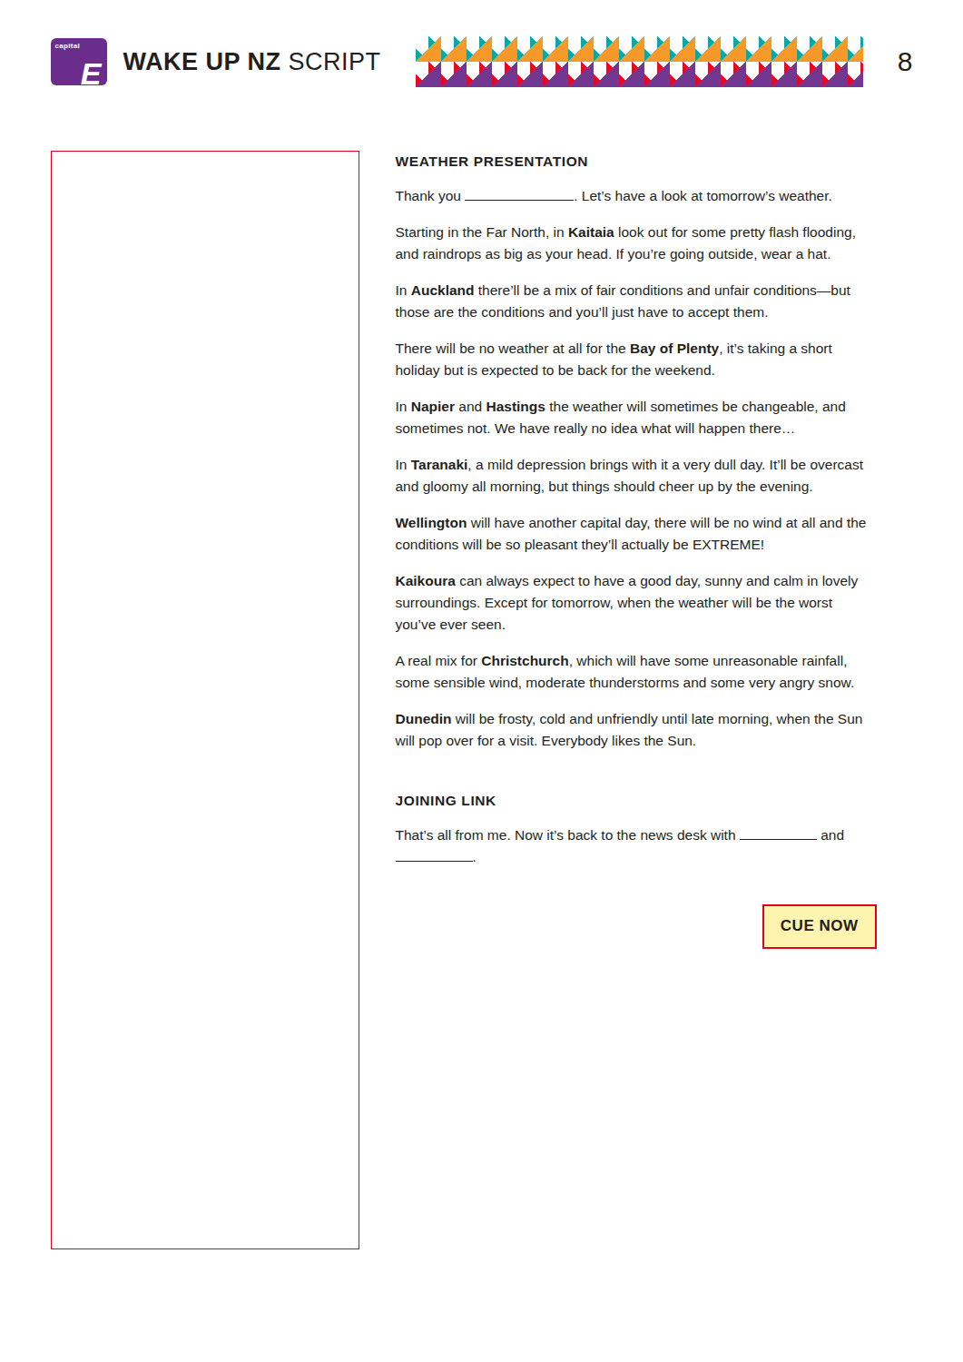WAKE UP NZ SCRIPT
8
Weather Presentation
Thank you . Let’s have a look at tomorrow’s weather.
Starting in the Far North, in Kaitaia look out for some pretty flash flooding, and raindrops as big as your head. If you’re going outside, wear a hat.
In Auckland there’ll be a mix of fair conditions and unfair conditions—but those are the conditions and you’ll just have to accept them.
There will be no weather at all for the Bay of Plenty, it’s taking a short holiday but is expected to be back for the weekend.
In Napier and Hastings the weather will sometimes be changeable, and sometimes not. We have really no idea what will happen there…
In Taranaki, a mild depression brings with it a very dull day. It’ll be overcast and gloomy all morning, but things should cheer up by the evening.
Wellington will have another capital day, there will be no wind at all and the conditions will be so pleasant they’ll actually be EXTREME!
Kaikoura can always expect to have a good day, sunny and calm in lovely surroundings. Except for tomorrow, when the weather will be the worst you’ve ever seen.
A real mix for Christchurch, which will have some unreasonable rainfall, some sensible wind, moderate thunderstorms and some very angry snow.
Dunedin will be frosty, cold and unfriendly until late morning, when the Sun will pop over for a visit. Everybody likes the Sun.
Joining Link
That’s all from me. Now it’s back to the news desk with and .
CUE NOW